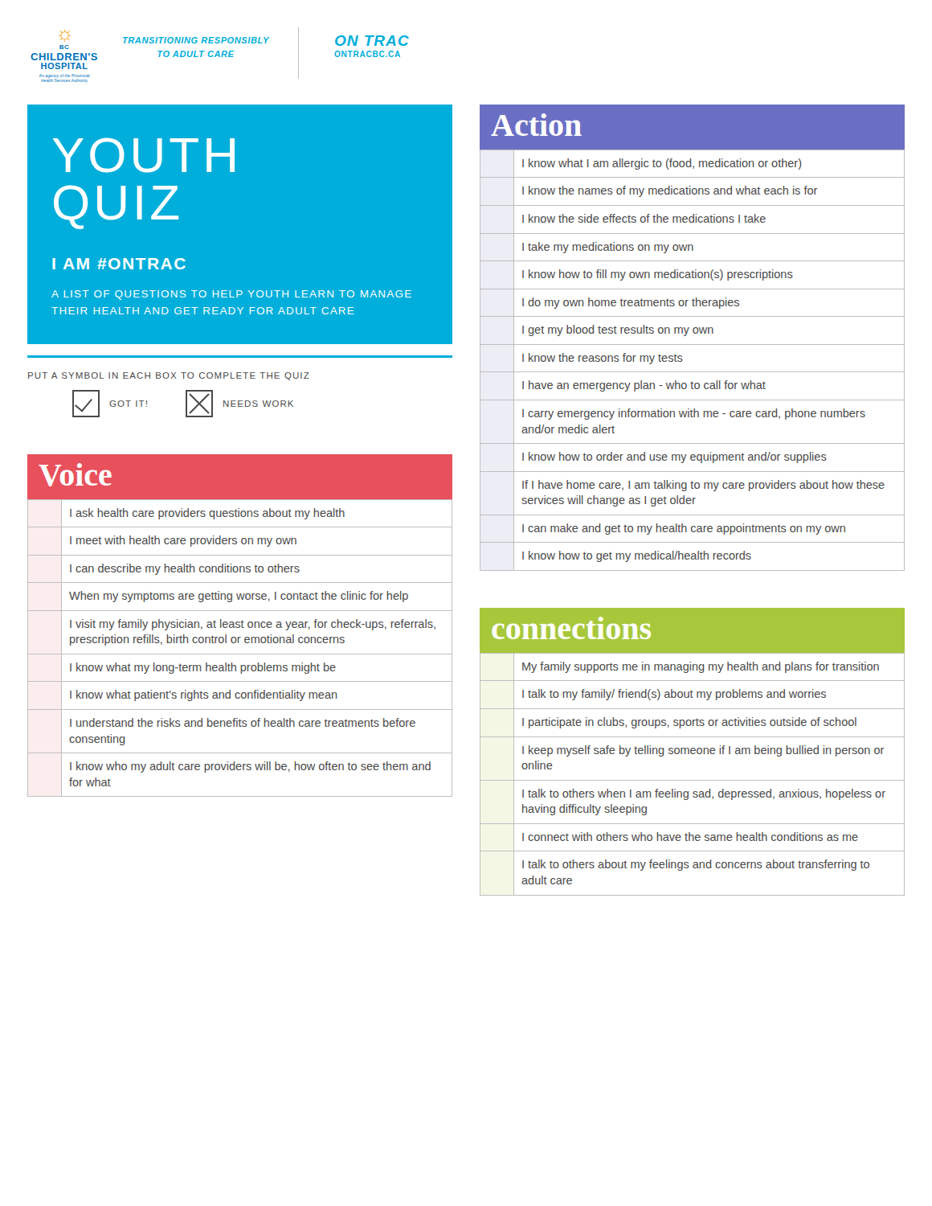☼
BC
CHILDREN'S
HOSPITAL
An agency of the Provincial
Health Services Authority
TRANSITIONING RESPONSIBLY
TO ADULT CARE
ON TRAC
ONTRACBC.CA
YOUTH
QUIZ
I AM #ONTRAC
A list of questions to help youth learn to manage their health and get ready for adult care
Put a symbol in each box to complete the quiz
Got it!
Needs work
Voice
| | I ask health care providers questions about my health |
| | I meet with health care providers on my own |
| | I can describe my health conditions to others |
| | When my symptoms are getting worse, I contact the clinic for help |
| | I visit my family physician, at least once a year, for check-ups, referrals, prescription refills, birth control or emotional concerns |
| | I know what my long-term health problems might be |
| | I know what patient's rights and confidentiality mean |
| | I understand the risks and benefits of health care treatments before consenting |
| | I know who my adult care providers will be, how often to see them and for what |
Action
| | I know what I am allergic to (food, medication or other) |
| | I know the names of my medications and what each is for |
| | I know the side effects of the medications I take |
| | I take my medications on my own |
| | I know how to fill my own medication(s) prescriptions |
| | I do my own home treatments or therapies |
| | I get my blood test results on my own |
| | I know the reasons for my tests |
| | I have an emergency plan - who to call for what |
| | I carry emergency information with me - care card, phone numbers and/or medic alert |
| | I know how to order and use my equipment and/or supplies |
| | If I have home care, I am talking to my care providers about how these services will change as I get older |
| | I can make and get to my health care appointments on my own |
| | I know how to get my medical/health records |
connections
| | My family supports me in managing my health and plans for transition |
| | I talk to my family/ friend(s) about my problems and worries |
| | I participate in clubs, groups, sports or activities outside of school |
| | I keep myself safe by telling someone if I am being bullied in person or online |
| | I talk to others when I am feeling sad, depressed, anxious, hopeless or having difficulty sleeping |
| | I connect with others who have the same health conditions as me |
| | I talk to others about my feelings and concerns about transferring to adult care |